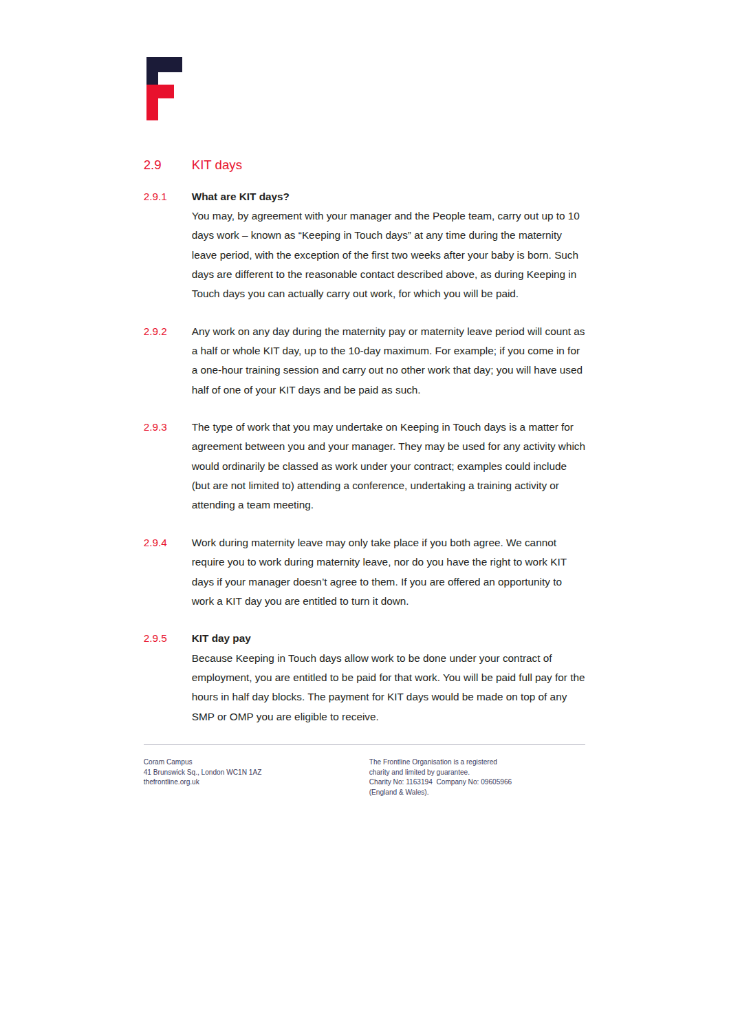2.9 KIT days
2.9.1
What are KIT days?
You may, by agreement with your manager and the People team, carry out up to 10 days work – known as “Keeping in Touch days” at any time during the maternity leave period, with the exception of the first two weeks after your baby is born. Such days are different to the reasonable contact described above, as during Keeping in Touch days you can actually carry out work, for which you will be paid.
2.9.2
Any work on any day during the maternity pay or maternity leave period will count as a half or whole KIT day, up to the 10-day maximum. For example; if you come in for a one-hour training session and carry out no other work that day; you will have used half of one of your KIT days and be paid as such.
2.9.3
The type of work that you may undertake on Keeping in Touch days is a matter for agreement between you and your manager. They may be used for any activity which would ordinarily be classed as work under your contract; examples could include (but are not limited to) attending a conference, undertaking a training activity or attending a team meeting.
2.9.4
Work during maternity leave may only take place if you both agree. We cannot require you to work during maternity leave, nor do you have the right to work KIT days if your manager doesn’t agree to them. If you are offered an opportunity to work a KIT day you are entitled to turn it down.
2.9.5
KIT day pay
Because Keeping in Touch days allow work to be done under your contract of employment, you are entitled to be paid for that work. You will be paid full pay for the hours in half day blocks. The payment for KIT days would be made on top of any SMP or OMP you are eligible to receive.
Coram Campus
41 Brunswick Sq., London WC1N 1AZ
thefrontline.org.uk
The Frontline Organisation is a registered
charity and limited by guarantee.
Charity No: 1163194 Company No: 09605966
(England & Wales).